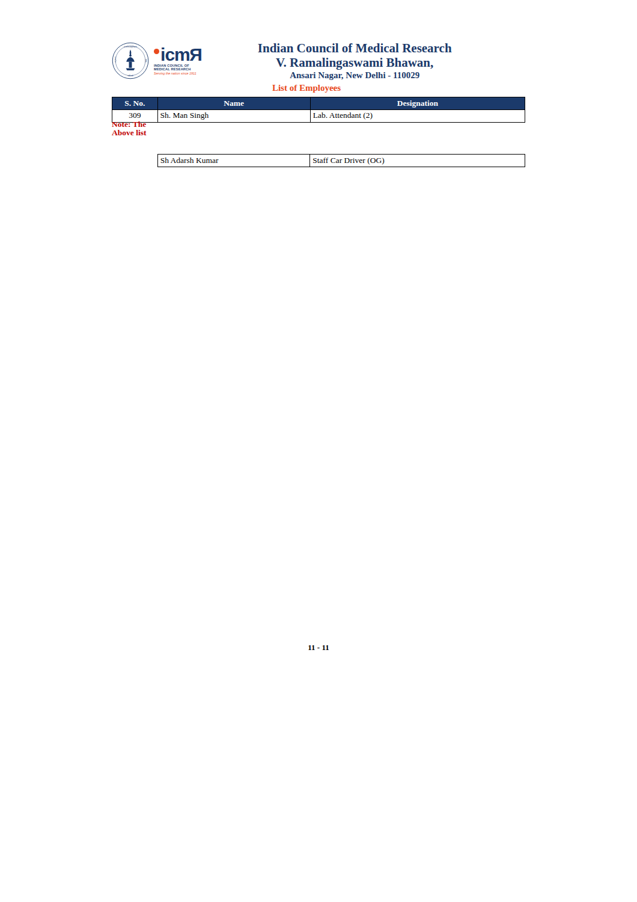भारतीय आयुर्विज्ञान नई दिल्ली अनुसंधान परिषद
icmR
INDIAN COUNCIL OF
MEDICAL RESEARCH
Serving the nation since 1911
Indian Council of Medical Research
V. Ramalingaswami Bhawan,
Ansari Nagar, New Delhi - 110029
List of Employees
| S. No. | Name | Designation |
| --- | --- | --- |
| 309 | Sh. Man Singh | Lab. Attendant (2) |
Note: The Above list
| Sh Adarsh Kumar | Staff Car Driver (OG) |
11 - 11